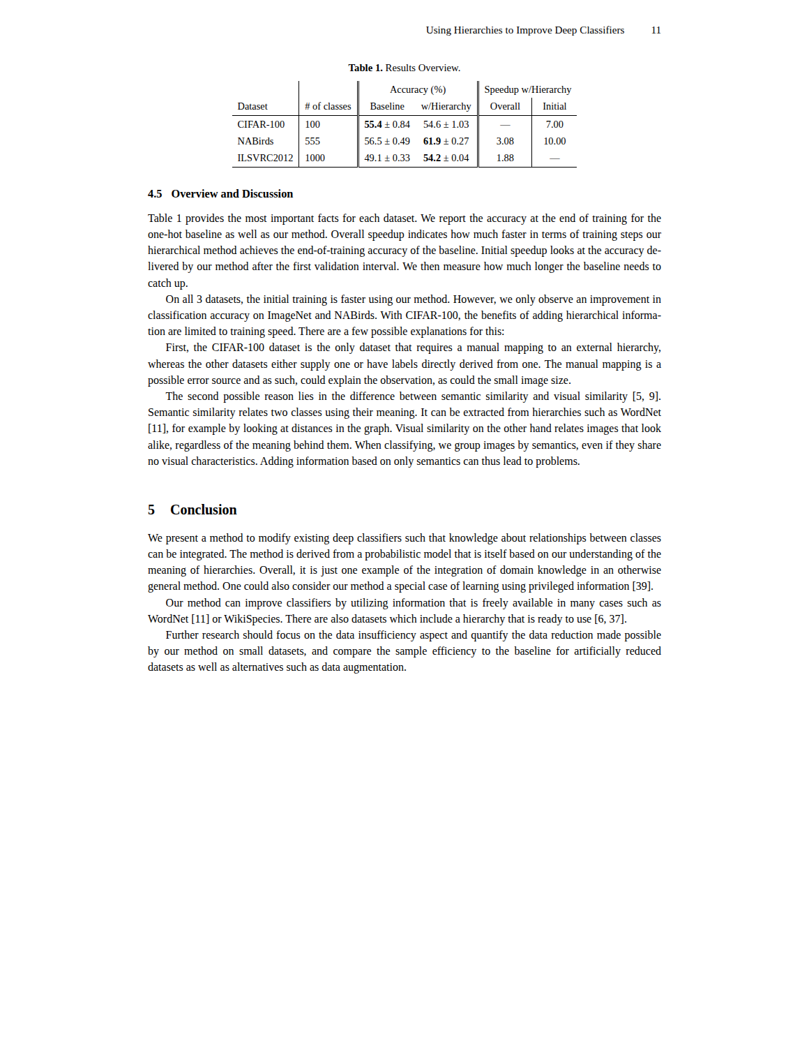Using Hierarchies to Improve Deep Classifiers 11
Table 1. Results Overview.
| | | Accuracy (%) | Speedup w/Hierarchy |
| Dataset | # of classes | Baseline | w/Hierarchy | Overall | Initial |
| CIFAR-100 | 100 | 55.4 ± 0.84 | 54.6 ± 1.03 | — | 7.00 |
| NABirds | 555 | 56.5 ± 0.49 | 61.9 ± 0.27 | 3.08 | 10.00 |
| ILSVRC2012 | 1000 | 49.1 ± 0.33 | 54.2 ± 0.04 | 1.88 | — |
4.5 Overview and Discussion
Table 1 provides the most important facts for each dataset. We report the accuracy at the end of training for the one-hot baseline as well as our method. Overall speedup indicates how much faster in terms of training steps our hierarchical method achieves the end-of-training accuracy of the baseline. Initial speedup looks at the accuracy delivered by our method after the first validation interval. We then measure how much longer the baseline needs to catch up.
On all 3 datasets, the initial training is faster using our method. However, we only observe an improvement in classification accuracy on ImageNet and NABirds. With CIFAR-100, the benefits of adding hierarchical information are limited to training speed. There are a few possible explanations for this:
First, the CIFAR-100 dataset is the only dataset that requires a manual mapping to an external hierarchy, whereas the other datasets either supply one or have labels directly derived from one. The manual mapping is a possible error source and as such, could explain the observation, as could the small image size.
The second possible reason lies in the difference between semantic similarity and visual similarity [5, 9]. Semantic similarity relates two classes using their meaning. It can be extracted from hierarchies such as WordNet [11], for example by looking at distances in the graph. Visual similarity on the other hand relates images that look alike, regardless of the meaning behind them. When classifying, we group images by semantics, even if they share no visual characteristics. Adding information based on only semantics can thus lead to problems.
5 Conclusion
We present a method to modify existing deep classifiers such that knowledge about relationships between classes can be integrated. The method is derived from a probabilistic model that is itself based on our understanding of the meaning of hierarchies. Overall, it is just one example of the integration of domain knowledge in an otherwise general method. One could also consider our method a special case of learning using privileged information [39].
Our method can improve classifiers by utilizing information that is freely available in many cases such as WordNet [11] or WikiSpecies. There are also datasets which include a hierarchy that is ready to use [6, 37].
Further research should focus on the data insufficiency aspect and quantify the data reduction made possible by our method on small datasets, and compare the sample efficiency to the baseline for artificially reduced datasets as well as alternatives such as data augmentation.